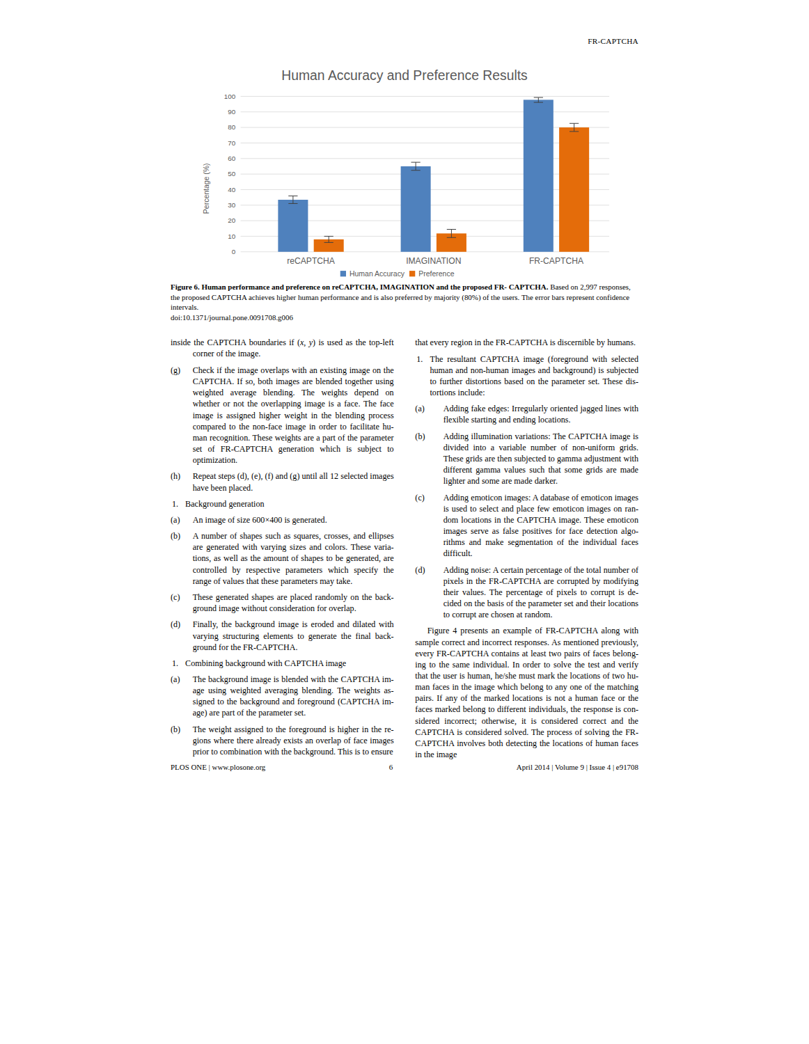FR-CAPTCHA
Human Accuracy and Preference Results
0 10 20 30 40 50 60 70 80 90 100 Percentage (%) reCAPTCHA IMAGINATION FR-CAPTCHA Human Accuracy Preference
Figure 6. Human performance and preference on reCAPTCHA, IMAGINATION and the proposed FR- CAPTCHA. Based on 2,997 responses, the proposed CAPTCHA achieves higher human performance and is also preferred by majority (80%) of the users. The error bars represent confidence intervals.
doi:10.1371/journal.pone.0091708.g006
inside the CAPTCHA boundaries if (x, y) is used as the top-left corner of the image.
(g) Check if the image overlaps with an existing image on the CAPTCHA. If so, both images are blended together using weighted average blending. The weights depend on whether or not the overlapping image is a face. The face image is assigned higher weight in the blending process compared to the non-face image in order to facilitate human recognition. These weights are a part of the parameter set of FR-CAPTCHA generation which is subject to optimization.
(h) Repeat steps (d), (e), (f) and (g) until all 12 selected images have been placed.
Background generation
(a) An image of size 600×400 is generated.
(b) A number of shapes such as squares, crosses, and ellipses are generated with varying sizes and colors. These variations, as well as the amount of shapes to be generated, are controlled by respective parameters which specify the range of values that these parameters may take.
(c) These generated shapes are placed randomly on the background image without consideration for overlap.
(d) Finally, the background image is eroded and dilated with varying structuring elements to generate the final background for the FR-CAPTCHA.
Combining background with CAPTCHA image
(a) The background image is blended with the CAPTCHA image using weighted averaging blending. The weights assigned to the background and foreground (CAPTCHA image) are part of the parameter set.
(b) The weight assigned to the foreground is higher in the regions where there already exists an overlap of face images prior to combination with the background. This is to ensure
that every region in the FR-CAPTCHA is discernible by humans.
The resultant CAPTCHA image (foreground with selected human and non-human images and background) is subjected to further distortions based on the parameter set. These distortions include:
(a) Adding fake edges: Irregularly oriented jagged lines with flexible starting and ending locations.
(b) Adding illumination variations: The CAPTCHA image is divided into a variable number of non-uniform grids. These grids are then subjected to gamma adjustment with different gamma values such that some grids are made lighter and some are made darker.
(c) Adding emoticon images: A database of emoticon images is used to select and place few emoticon images on random locations in the CAPTCHA image. These emoticon images serve as false positives for face detection algorithms and make segmentation of the individual faces difficult.
(d) Adding noise: A certain percentage of the total number of pixels in the FR-CAPTCHA are corrupted by modifying their values. The percentage of pixels to corrupt is decided on the basis of the parameter set and their locations to corrupt are chosen at random.
Figure 4 presents an example of FR-CAPTCHA along with sample correct and incorrect responses. As mentioned previously, every FR-CAPTCHA contains at least two pairs of faces belonging to the same individual. In order to solve the test and verify that the user is human, he/she must mark the locations of two human faces in the image which belong to any one of the matching pairs. If any of the marked locations is not a human face or the faces marked belong to different individuals, the response is considered incorrect; otherwise, it is considered correct and the CAPTCHA is considered solved. The process of solving the FR-CAPTCHA involves both detecting the locations of human faces in the image
PLOS ONE | www.plosone.org
6
April 2014 | Volume 9 | Issue 4 | e91708